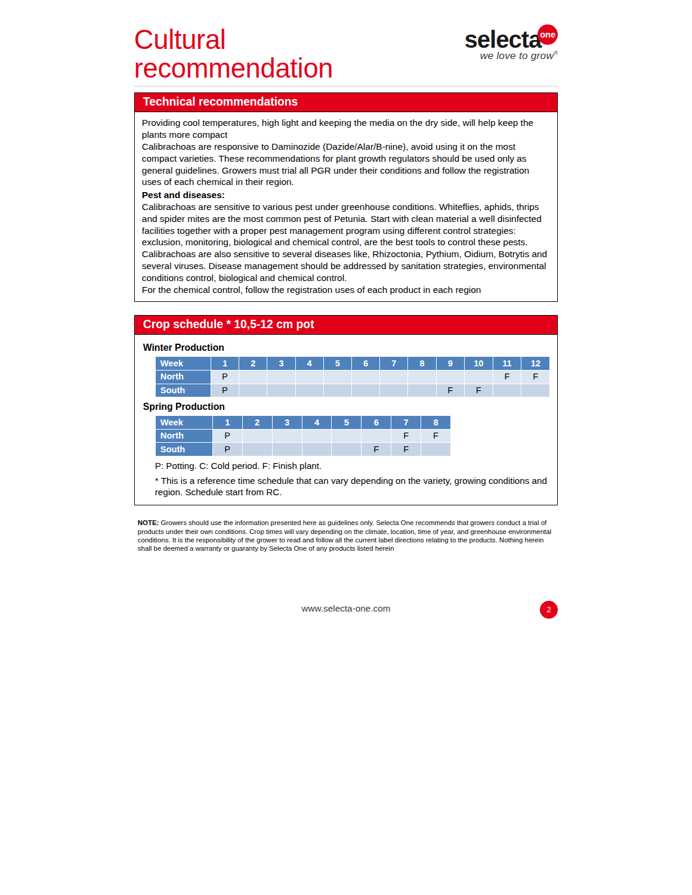Cultural recommendation
selecta one
we love to grow®
Technical recommendations
Providing cool temperatures, high light and keeping the media on the dry side, will help keep the plants more compact
Calibrachoas are responsive to Daminozide (Dazide/Alar/B-nine), avoid using it on the most compact varieties. These recommendations for plant growth regulators should be used only as general guidelines. Growers must trial all PGR under their conditions and follow the registration uses of each chemical in their region.
Pest and diseases:
Calibrachoas are sensitive to various pest under greenhouse conditions. Whiteflies, aphids, thrips and spider mites are the most common pest of Petunia. Start with clean material a well disinfected facilities together with a proper pest management program using different control strategies: exclusion, monitoring, biological and chemical control, are the best tools to control these pests. Calibrachoas are also sensitive to several diseases like, Rhizoctonia, Pythium, Oidium, Botrytis and several viruses. Disease management should be addressed by sanitation strategies, environmental conditions control, biological and chemical control.
For the chemical control, follow the registration uses of each product in each region
Crop schedule * 10,5-12 cm pot
Winter Production
| Week | 1 | 2 | 3 | 4 | 5 | 6 | 7 | 8 | 9 | 10 | 11 | 12 |
| --- | --- | --- | --- | --- | --- | --- | --- | --- | --- | --- | --- | --- |
| North | P | | | | | | | | | | F | F |
| South | P | | | | | | | | F | F | | |
Spring Production
| Week | 1 | 2 | 3 | 4 | 5 | 6 | 7 | 8 |
| --- | --- | --- | --- | --- | --- | --- | --- | --- |
| North | P | | | | | | F | F |
| South | P | | | | | F | F | |
P: Potting. C: Cold period. F: Finish plant.
* This is a reference time schedule that can vary depending on the variety, growing conditions and region. Schedule start from RC.
NOTE: Growers should use the information presented here as guidelines only. Selecta One recommends that growers conduct a trial of products under their own conditions. Crop times will vary depending on the climate, location, time of year, and greenhouse environmental conditions. It is the responsibility of the grower to read and follow all the current label directions relating to the products. Nothing herein shall be deemed a warranty or guaranty by Selecta One of any products listed herein
www.selecta-one.com
2